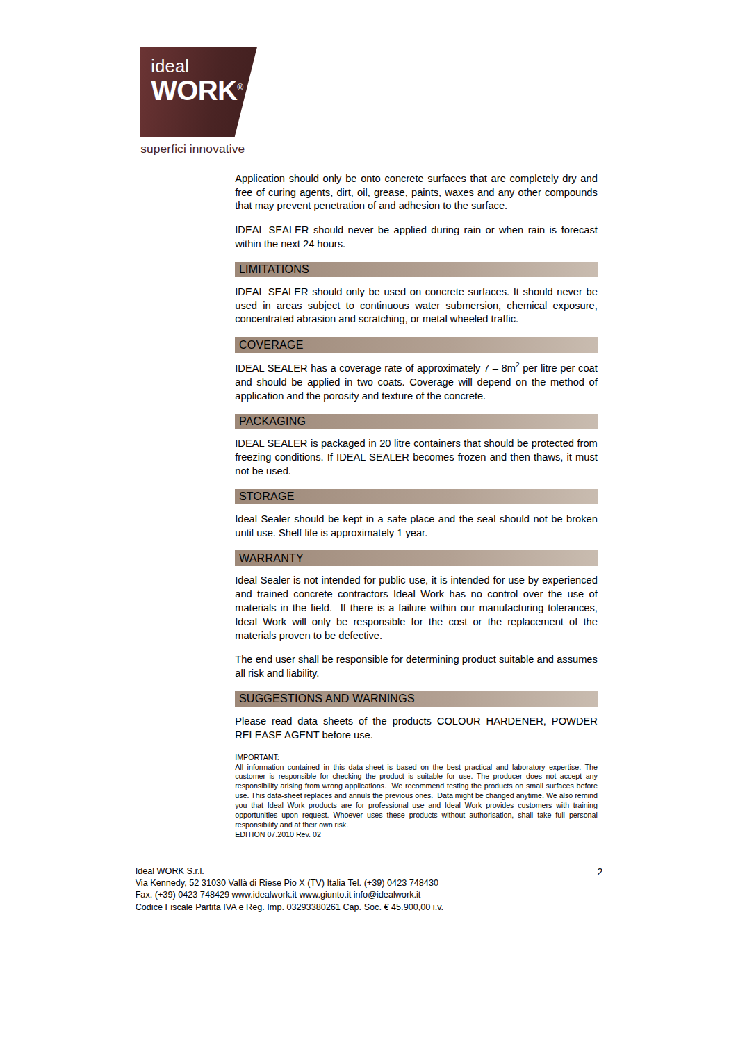ideal WORK®
superfici innovative
Application should only be onto concrete surfaces that are completely dry and free of curing agents, dirt, oil, grease, paints, waxes and any other compounds that may prevent penetration of and adhesion to the surface.
IDEAL SEALER should never be applied during rain or when rain is forecast within the next 24 hours.
LIMITATIONS
IDEAL SEALER should only be used on concrete surfaces. It should never be used in areas subject to continuous water submersion, chemical exposure, concentrated abrasion and scratching, or metal wheeled traffic.
COVERAGE
IDEAL SEALER has a coverage rate of approximately 7 – 8m2 per litre per coat and should be applied in two coats. Coverage will depend on the method of application and the porosity and texture of the concrete.
PACKAGING
IDEAL SEALER is packaged in 20 litre containers that should be protected from freezing conditions. If IDEAL SEALER becomes frozen and then thaws, it must not be used.
STORAGE
Ideal Sealer should be kept in a safe place and the seal should not be broken until use. Shelf life is approximately 1 year.
WARRANTY
Ideal Sealer is not intended for public use, it is intended for use by experienced and trained concrete contractors Ideal Work has no control over the use of materials in the field. If there is a failure within our manufacturing tolerances, Ideal Work will only be responsible for the cost or the replacement of the materials proven to be defective.
The end user shall be responsible for determining product suitable and assumes all risk and liability.
SUGGESTIONS AND WARNINGS
Please read data sheets of the products COLOUR HARDENER, POWDER RELEASE AGENT before use.
IMPORTANT: All information contained in this data-sheet is based on the best practical and laboratory expertise. The customer is responsible for checking the product is suitable for use. The producer does not accept any responsibility arising from wrong applications. We recommend testing the products on small surfaces before use. This data-sheet replaces and annuls the previous ones. Data might be changed anytime. We also remind you that Ideal Work products are for professional use and Ideal Work provides customers with training opportunities upon request. Whoever uses these products without authorisation, shall take full personal responsibility and at their own risk.
EDITION 07.2010 Rev. 02
2
Ideal WORK S.r.l.
Via Kennedy, 52 31030 Vallà di Riese Pio X (TV) Italia Tel. (+39) 0423 748430
Fax. (+39) 0423 748429 www.idealwork.it www.giunto.it info@idealwork.it
Codice Fiscale Partita IVA e Reg. Imp. 03293380261 Cap. Soc. € 45.900,00 i.v.